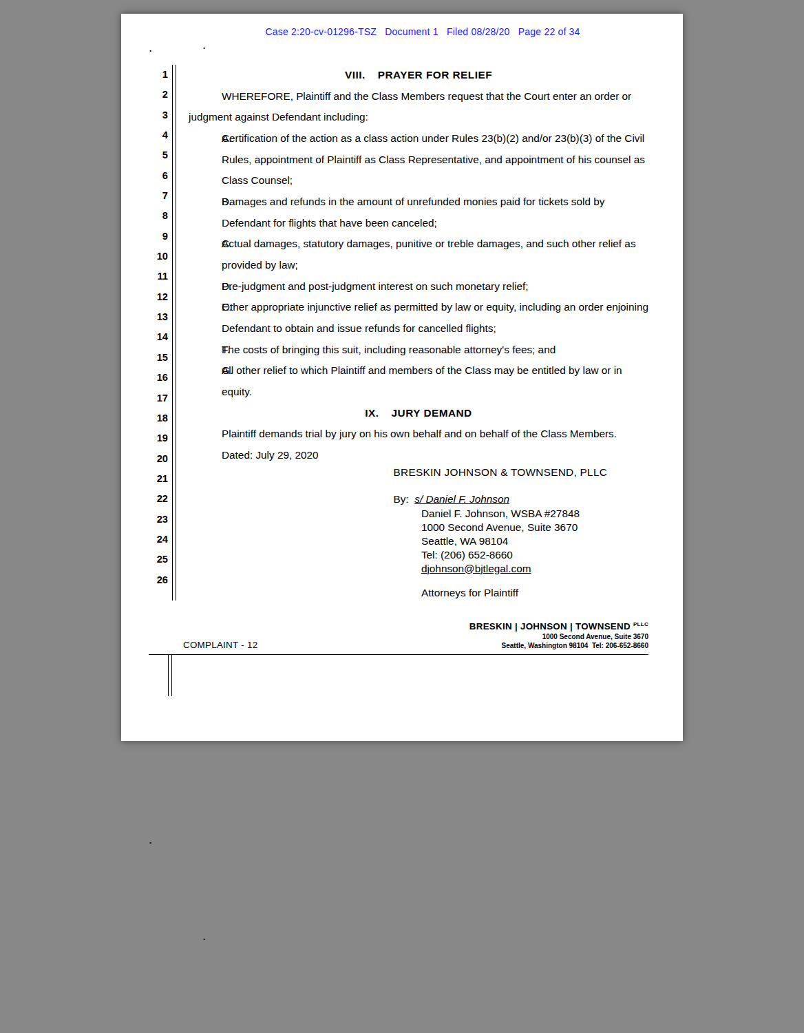.
.
.
.
Case 2:20-cv-01296-TSZ Document 1 Filed 08/28/20 Page 22 of 34
1
2
3
4
5
6
7
8
9
10
11
12
13
14
15
16
17
18
19
20
21
22
23
24
25
26
VIII. PRAYER FOR RELIEF
WHEREFORE, Plaintiff and the Class Members request that the Court enter an order or judgment against Defendant including:
A.
Certification of the action as a class action under Rules 23(b)(2) and/or 23(b)(3) of the Civil Rules, appointment of Plaintiff as Class Representative, and appointment of his counsel as Class Counsel;
B.
Damages and refunds in the amount of unrefunded monies paid for tickets sold by Defendant for flights that have been canceled;
C.
Actual damages, statutory damages, punitive or treble damages, and such other relief as provided by law;
D.
Pre-judgment and post-judgment interest on such monetary relief;
E.
Other appropriate injunctive relief as permitted by law or equity, including an order enjoining Defendant to obtain and issue refunds for cancelled flights;
F.
The costs of bringing this suit, including reasonable attorney's fees; and
G.
All other relief to which Plaintiff and members of the Class may be entitled by law or in equity.
IX. JURY DEMAND
Plaintiff demands trial by jury on his own behalf and on behalf of the Class Members.
Dated: July 29, 2020
BRESKIN JOHNSON & TOWNSEND, PLLC
By: s/ Daniel F. Johnson
Daniel F. Johnson, WSBA #27848
1000 Second Avenue, Suite 3670
Seattle, WA 98104
Tel: (206) 652-8660
djohnson@bjtlegal.com
Attorneys for Plaintiff
COMPLAINT - 12
BRESKIN | JOHNSON | TOWNSEND PLLC
1000 Second Avenue, Suite 3670
Seattle, Washington 98104 Tel: 206-652-8660